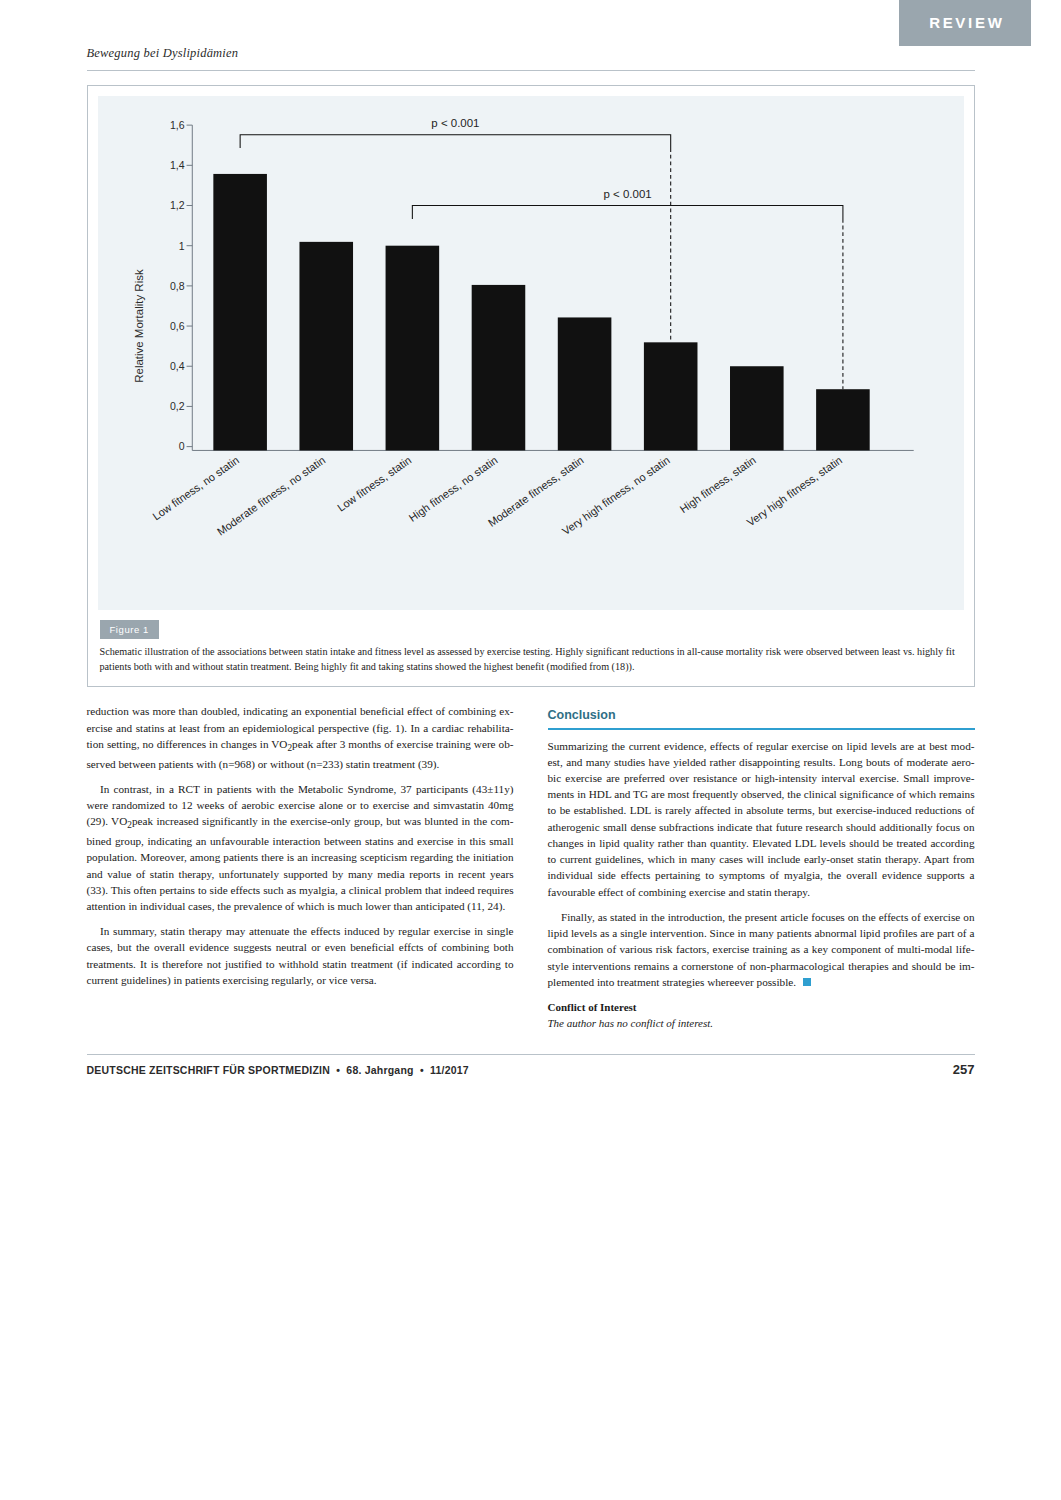Bewegung bei Dyslipidämien
Review
1,6 1,4 1,2 1 0,8 0,6 0,4 0,2 0 Relative Mortality Risk p < 0.001 p < 0.001 Low fitness, no statin Moderate fitness, no statin Low fitness, statin High fitness, no statin Moderate fitness, statin Very high fitness, no statin High fitness, statin Very high fitness, statin
Figure 1
Schematic illustration of the associations between statin intake and fitness level as assessed by exercise testing. Highly significant reductions in all-cause mortality risk were observed between least vs. highly fit patients both with and without statin treatment. Being highly fit and taking statins showed the highest benefit (modified from (18)).
reduction was more than doubled, indicating an exponential beneficial effect of combining exercise and statins at least from an epidemiological perspective (fig. 1). In a cardiac rehabilitation setting, no differences in changes in VO2peak after 3 months of exercise training were observed between patients with (n=968) or without (n=233) statin treatment (39).
In contrast, in a RCT in patients with the Metabolic Syndrome, 37 participants (43±11y) were randomized to 12 weeks of aerobic exercise alone or to exercise and simvastatin 40mg (29). VO2peak increased significantly in the exercise-only group, but was blunted in the combined group, indicating an unfavourable interaction between statins and exercise in this small population. Moreover, among patients there is an increasing scepticism regarding the initiation and value of statin therapy, unfortunately supported by many media reports in recent years (33). This often pertains to side effects such as myalgia, a clinical problem that indeed requires attention in individual cases, the prevalence of which is much lower than anticipated (11, 24).
In summary, statin therapy may attenuate the effects induced by regular exercise in single cases, but the overall evidence suggests neutral or even beneficial effcts of combining both treatments. It is therefore not justified to withhold statin treatment (if indicated according to current guidelines) in patients exercising regularly, or vice versa.
Conclusion
Summarizing the current evidence, effects of regular exercise on lipid levels are at best modest, and many studies have yielded rather disappointing results. Long bouts of moderate aerobic exercise are preferred over resistance or high-intensity interval exercise. Small improvements in HDL and TG are most frequently observed, the clinical significance of which remains to be established. LDL is rarely affected in absolute terms, but exercise-induced reductions of atherogenic small dense subfractions indicate that future research should additionally focus on changes in lipid quality rather than quantity. Elevated LDL levels should be treated according to current guidelines, which in many cases will include early-onset statin therapy. Apart from individual side effects pertaining to symptoms of myalgia, the overall evidence supports a favourable effect of combining exercise and statin therapy.
Finally, as stated in the introduction, the present article focuses on the effects of exercise on lipid levels as a single intervention. Since in many patients abnormal lipid profiles are part of a combination of various risk factors, exercise training as a key component of multi-modal lifestyle interventions remains a cornerstone of non-pharmacological therapies and should be implemented into treatment strategies whereever possible.
Conflict of Interest
The author has no conflict of interest.
DEUTSCHE ZEITSCHRIFT FÜR SPORTMEDIZIN • 68. Jahrgang • 11/2017
257